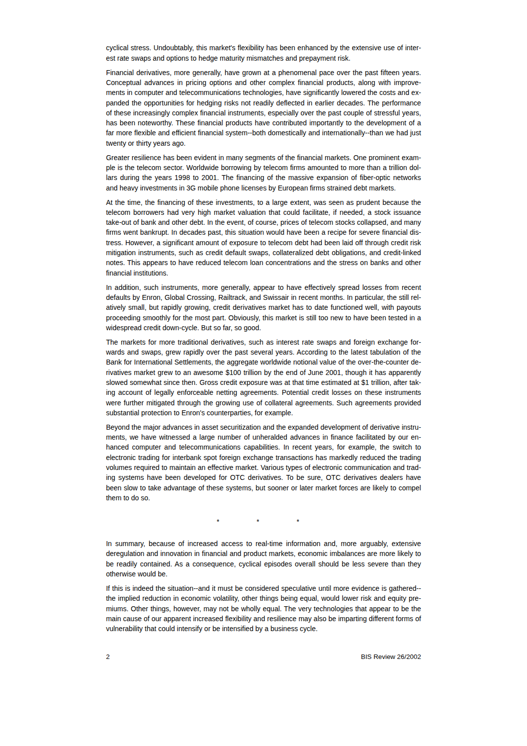cyclical stress. Undoubtably, this market's flexibility has been enhanced by the extensive use of interest rate swaps and options to hedge maturity mismatches and prepayment risk.
Financial derivatives, more generally, have grown at a phenomenal pace over the past fifteen years. Conceptual advances in pricing options and other complex financial products, along with improvements in computer and telecommunications technologies, have significantly lowered the costs and expanded the opportunities for hedging risks not readily deflected in earlier decades. The performance of these increasingly complex financial instruments, especially over the past couple of stressful years, has been noteworthy. These financial products have contributed importantly to the development of a far more flexible and efficient financial system--both domestically and internationally--than we had just twenty or thirty years ago.
Greater resilience has been evident in many segments of the financial markets. One prominent example is the telecom sector. Worldwide borrowing by telecom firms amounted to more than a trillion dollars during the years 1998 to 2001. The financing of the massive expansion of fiber-optic networks and heavy investments in 3G mobile phone licenses by European firms strained debt markets.
At the time, the financing of these investments, to a large extent, was seen as prudent because the telecom borrowers had very high market valuation that could facilitate, if needed, a stock issuance take-out of bank and other debt. In the event, of course, prices of telecom stocks collapsed, and many firms went bankrupt. In decades past, this situation would have been a recipe for severe financial distress. However, a significant amount of exposure to telecom debt had been laid off through credit risk mitigation instruments, such as credit default swaps, collateralized debt obligations, and credit-linked notes. This appears to have reduced telecom loan concentrations and the stress on banks and other financial institutions.
In addition, such instruments, more generally, appear to have effectively spread losses from recent defaults by Enron, Global Crossing, Railtrack, and Swissair in recent months. In particular, the still relatively small, but rapidly growing, credit derivatives market has to date functioned well, with payouts proceeding smoothly for the most part. Obviously, this market is still too new to have been tested in a widespread credit down-cycle. But so far, so good.
The markets for more traditional derivatives, such as interest rate swaps and foreign exchange forwards and swaps, grew rapidly over the past several years. According to the latest tabulation of the Bank for International Settlements, the aggregate worldwide notional value of the over-the-counter derivatives market grew to an awesome $100 trillion by the end of June 2001, though it has apparently slowed somewhat since then. Gross credit exposure was at that time estimated at $1 trillion, after taking account of legally enforceable netting agreements. Potential credit losses on these instruments were further mitigated through the growing use of collateral agreements. Such agreements provided substantial protection to Enron's counterparties, for example.
Beyond the major advances in asset securitization and the expanded development of derivative instruments, we have witnessed a large number of unheralded advances in finance facilitated by our enhanced computer and telecommunications capabilities. In recent years, for example, the switch to electronic trading for interbank spot foreign exchange transactions has markedly reduced the trading volumes required to maintain an effective market. Various types of electronic communication and trading systems have been developed for OTC derivatives. To be sure, OTC derivatives dealers have been slow to take advantage of these systems, but sooner or later market forces are likely to compel them to do so.
* * *
In summary, because of increased access to real-time information and, more arguably, extensive deregulation and innovation in financial and product markets, economic imbalances are more likely to be readily contained. As a consequence, cyclical episodes overall should be less severe than they otherwise would be.
If this is indeed the situation--and it must be considered speculative until more evidence is gathered--the implied reduction in economic volatility, other things being equal, would lower risk and equity premiums. Other things, however, may not be wholly equal. The very technologies that appear to be the main cause of our apparent increased flexibility and resilience may also be imparting different forms of vulnerability that could intensify or be intensified by a business cycle.
2 BIS Review 26/2002